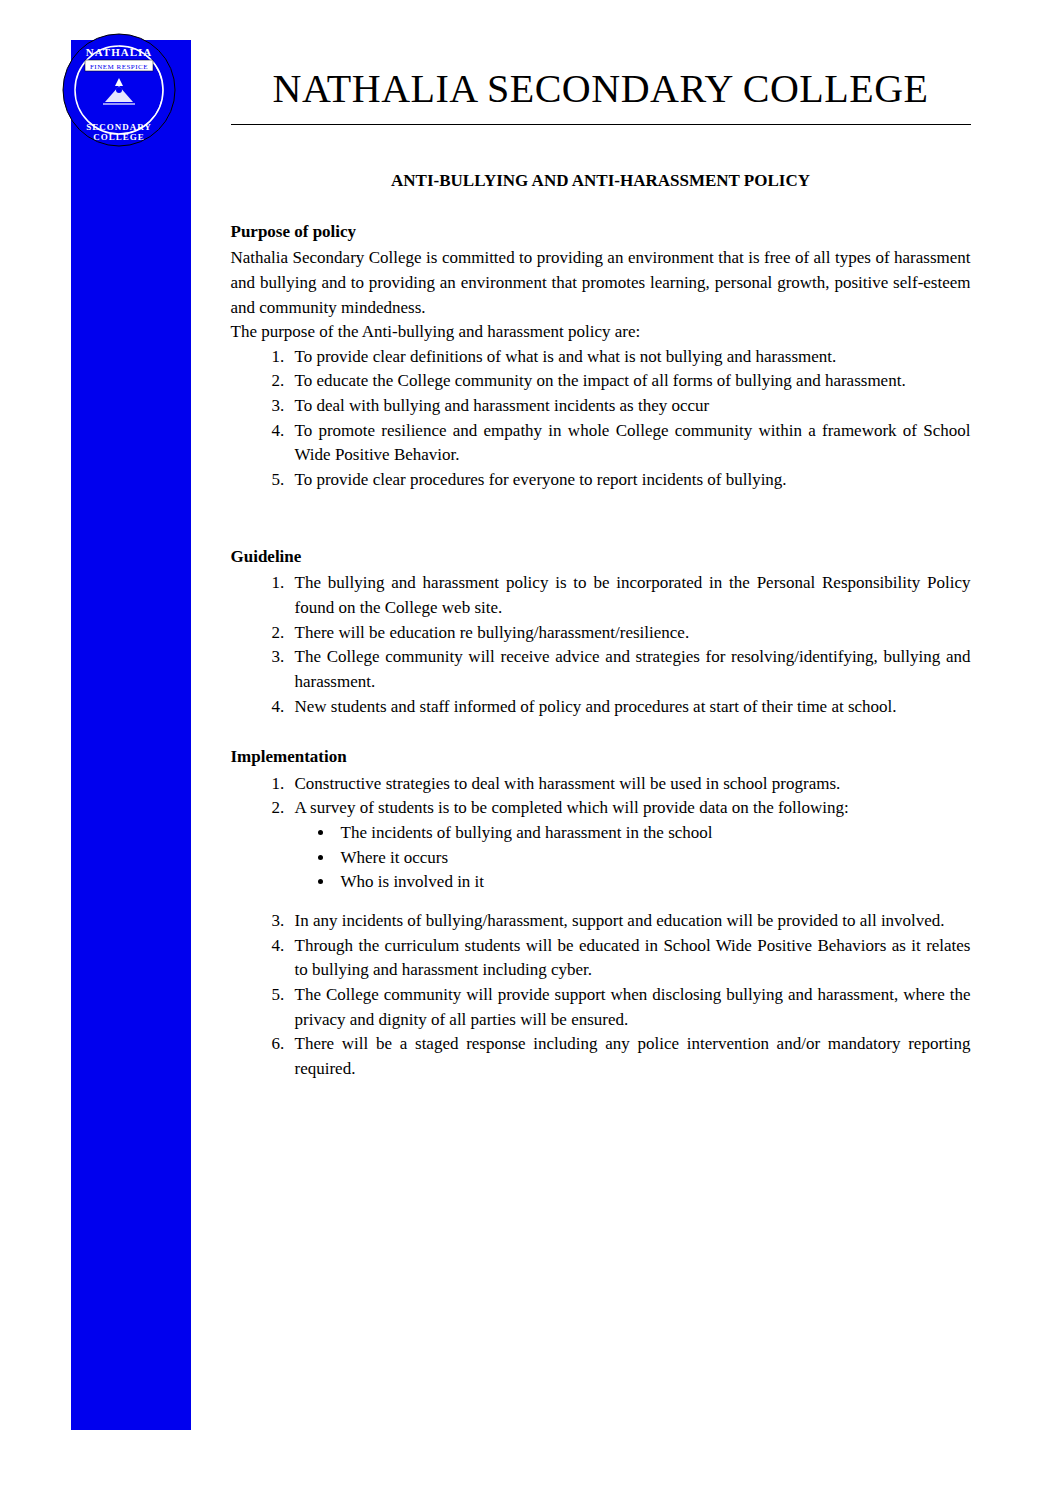NATHALIA FINEM RESPICE SECONDARY COLLEGE
NATHALIA SECONDARY COLLEGE
ANTI-BULLYING AND ANTI-HARASSMENT POLICY
Purpose of policy
Nathalia Secondary College is committed to providing an environment that is free of all types of harassment and bullying and to providing an environment that promotes learning, personal growth, positive self-esteem and community mindedness.
The purpose of the Anti-bullying and harassment policy are:
To provide clear definitions of what is and what is not bullying and harassment.
To educate the College community on the impact of all forms of bullying and harassment.
To deal with bullying and harassment incidents as they occur
To promote resilience and empathy in whole College community within a framework of School Wide Positive Behavior.
To provide clear procedures for everyone to report incidents of bullying.
Guideline
The bullying and harassment policy is to be incorporated in the Personal Responsibility Policy found on the College web site.
There will be education re bullying/harassment/resilience.
The College community will receive advice and strategies for resolving/identifying, bullying and harassment.
New students and staff informed of policy and procedures at start of their time at school.
Implementation
Constructive strategies to deal with harassment will be used in school programs.
A survey of students is to be completed which will provide data on the following:
The incidents of bullying and harassment in the school
Where it occurs
Who is involved in it
In any incidents of bullying/harassment, support and education will be provided to all involved.
Through the curriculum students will be educated in School Wide Positive Behaviors as it relates to bullying and harassment including cyber.
The College community will provide support when disclosing bullying and harassment, where the privacy and dignity of all parties will be ensured.
There will be a staged response including any police intervention and/or mandatory reporting required.